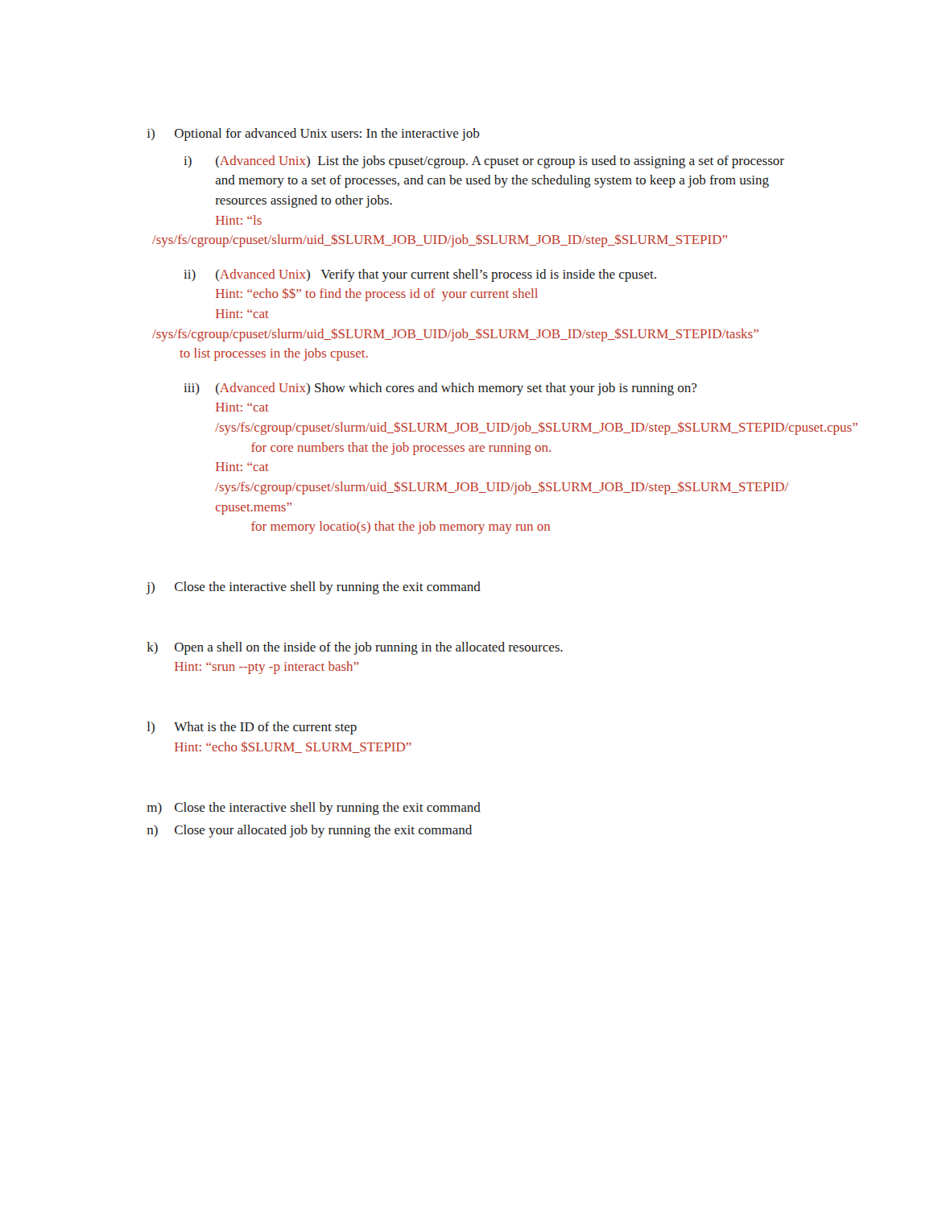i) Optional for advanced Unix users: In the interactive job
i) (Advanced Unix) List the jobs cpuset/cgroup. A cpuset or cgroup is used to assigning a set of processor and memory to a set of processes, and can be used by the scheduling system to keep a job from using resources assigned to other jobs.
Hint: “ls
/sys/fs/cgroup/cpuset/slurm/uid_$SLURM_JOB_UID/job_$SLURM_JOB_ID/step_$SLURM_STEPID”
ii) (Advanced Unix) Verify that your current shell’s process id is inside the cpuset.
Hint: “echo $$” to find the process id of your current shell
Hint: “cat
/sys/fs/cgroup/cpuset/slurm/uid_$SLURM_JOB_UID/job_$SLURM_JOB_ID/step_$SLURM_STEPID/tasks”
to list processes in the jobs cpuset.
iii) (Advanced Unix) Show which cores and which memory set that your job is running on?
Hint: “cat
/sys/fs/cgroup/cpuset/slurm/uid_$SLURM_JOB_UID/job_$SLURM_JOB_ID/step_$SLURM_STEPID/cpuset.cpus”
for core numbers that the job processes are running on. Hint: “cat
/sys/fs/cgroup/cpuset/slurm/uid_$SLURM_JOB_UID/job_$SLURM_JOB_ID/step_$SLURM_STEPID/ cpuset.mems”
for memory locatio(s) that the job memory may run on
j) Close the interactive shell by running the exit command
k) Open a shell on the inside of the job running in the allocated resources.
Hint: “srun --pty -p interact bash”
l) What is the ID of the current step
Hint: “echo $SLURM_ SLURM_STEPID”
m) Close the interactive shell by running the exit command
n) Close your allocated job by running the exit command